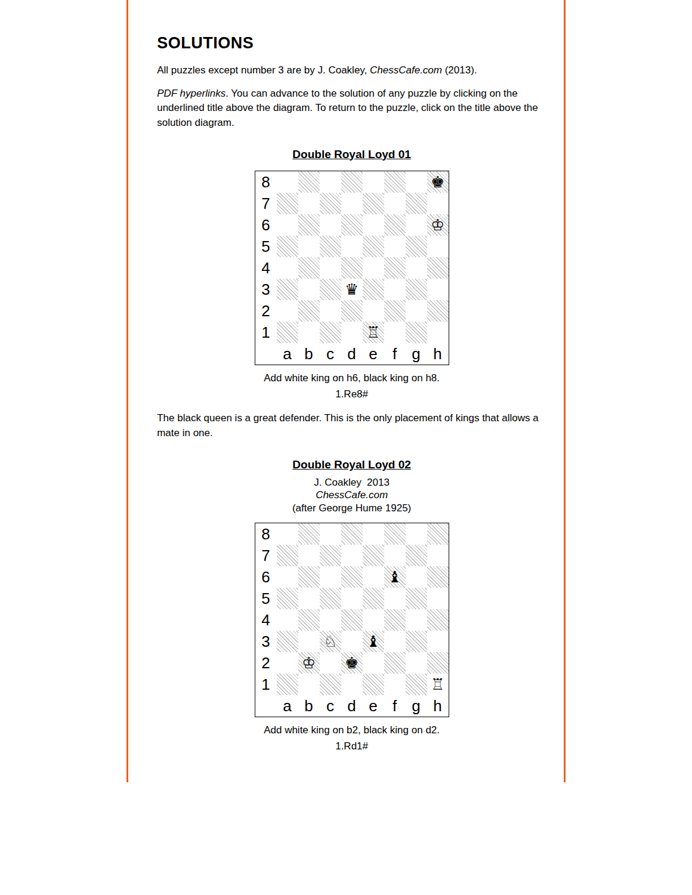SOLUTIONS
All puzzles except number 3 are by J. Coakley, ChessCafe.com (2013).
PDF hyperlinks. You can advance to the solution of any puzzle by clicking on the underlined title above the diagram. To return to the puzzle, click on the title above the solution diagram.
Double Royal Loyd 01
| 8 | | | | | | | | ♚ |
| 7 | | | | | | | | |
| 6 | | | | | | | | ♔ |
| 5 | | | | | | | | |
| 4 | | | | | | | | |
| 3 | | | | ♛ | | | | |
| 2 | | | | | | | | |
| 1 | | | | | ♖ | | | |
| | a | b | c | d | e | f | g | h |
Add white king on h6, black king on h8. 1.Re8#
The black queen is a great defender. This is the only placement of kings that allows a mate in one.
Double Royal Loyd 02
J. Coakley 2013
ChessCafe.com
(after George Hume 1925)
| 8 | | | | | | | | |
| 7 | | | | | | | | |
| 6 | | | | | | ♝ | | |
| 5 | | | | | | | | |
| 4 | | | | | | | | |
| 3 | | | ♘ | | ♝ | | | |
| 2 | | ♔ | | ♚ | | | | |
| 1 | | | | | | | | ♖ |
| | a | b | c | d | e | f | g | h |
Add white king on b2, black king on d2. 1.Rd1#